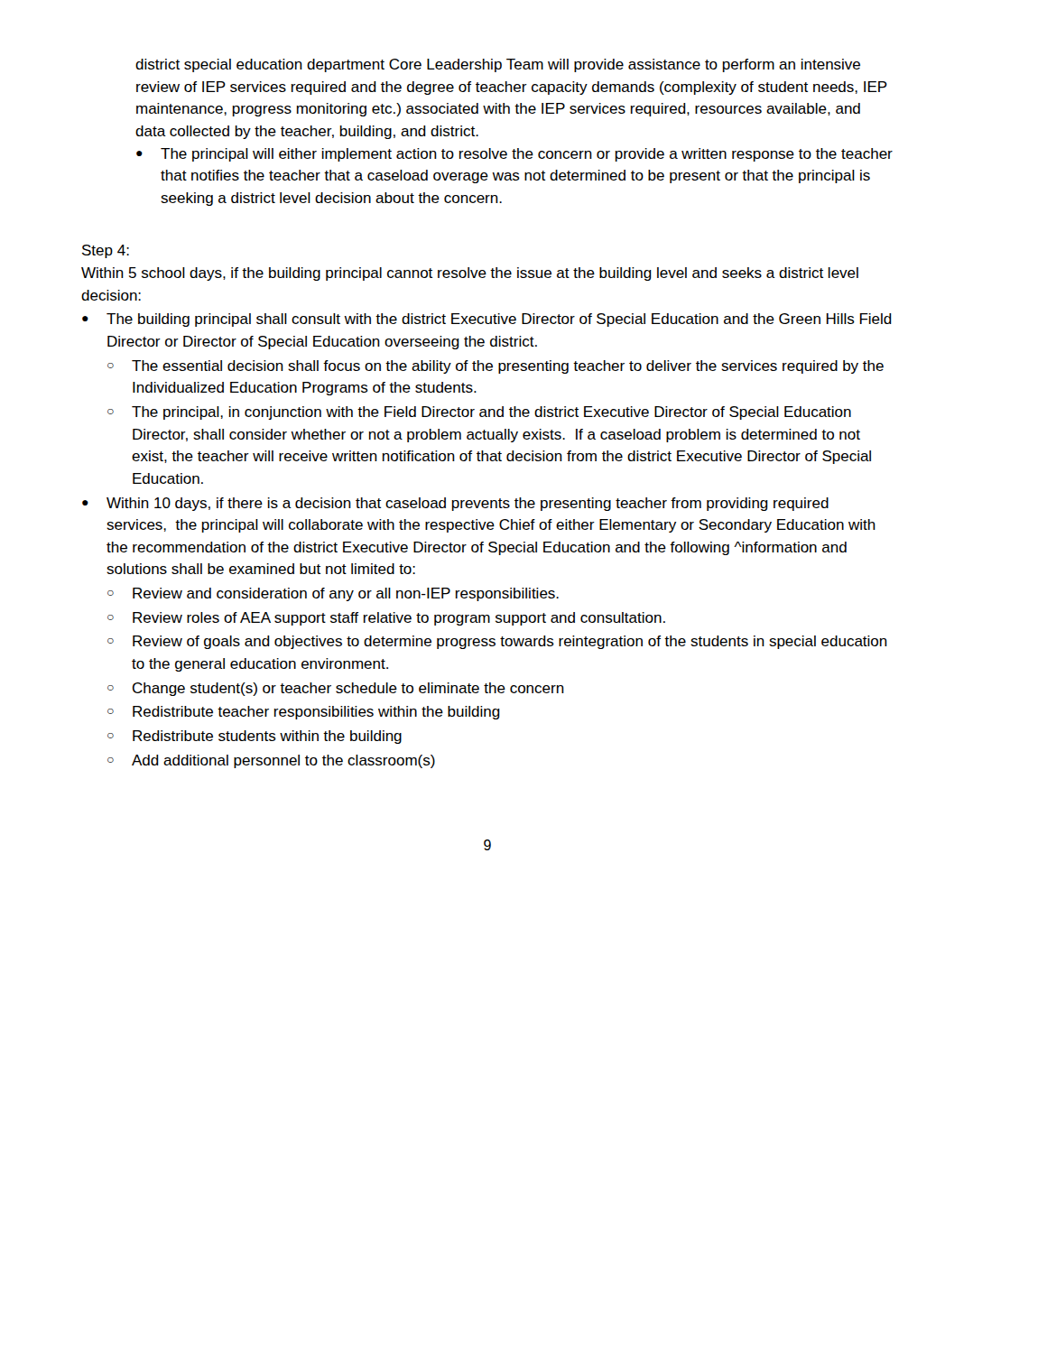district special education department Core Leadership Team will provide assistance to perform an intensive review of IEP services required and the degree of teacher capacity demands (complexity of student needs, IEP maintenance, progress monitoring etc.) associated with the IEP services required, resources available, and data collected by the teacher, building, and district.
The principal will either implement action to resolve the concern or provide a written response to the teacher that notifies the teacher that a caseload overage was not determined to be present or that the principal is seeking a district level decision about the concern.
Step 4:
Within 5 school days, if the building principal cannot resolve the issue at the building level and seeks a district level decision:
The building principal shall consult with the district Executive Director of Special Education and the Green Hills Field Director or Director of Special Education overseeing the district.
The essential decision shall focus on the ability of the presenting teacher to deliver the services required by the Individualized Education Programs of the students.
The principal, in conjunction with the Field Director and the district Executive Director of Special Education Director, shall consider whether or not a problem actually exists. If a caseload problem is determined to not exist, the teacher will receive written notification of that decision from the district Executive Director of Special Education.
Within 10 days, if there is a decision that caseload prevents the presenting teacher from providing required services, the principal will collaborate with the respective Chief of either Elementary or Secondary Education with the recommendation of the district Executive Director of Special Education and the following ^information and solutions shall be examined but not limited to:
Review and consideration of any or all non-IEP responsibilities.
Review roles of AEA support staff relative to program support and consultation.
Review of goals and objectives to determine progress towards reintegration of the students in special education to the general education environment.
Change student(s) or teacher schedule to eliminate the concern
Redistribute teacher responsibilities within the building
Redistribute students within the building
Add additional personnel to the classroom(s)
9